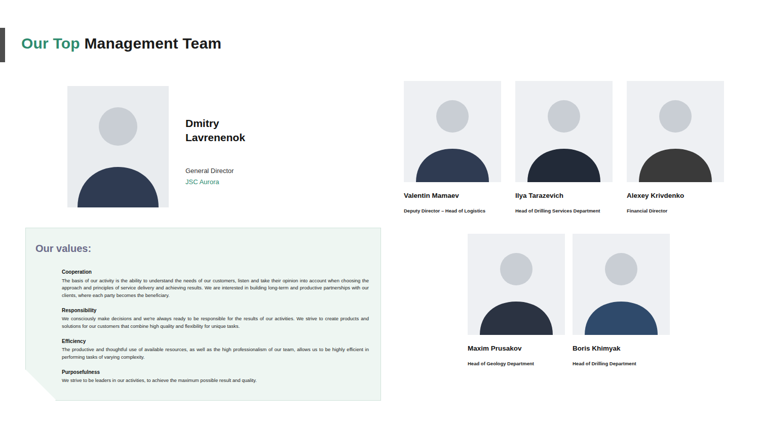Our Top Management Team
Dmitry
Lavrenenok
General Director
JSC Aurora
Our values:
Cooperation
The basis of our activity is the ability to understand the needs of our customers, listen and take their opinion into account when choosing the approach and principles of service delivery and achieving results. We are interested in building long-term and productive partnerships with our clients, where each party becomes the beneficiary.
Responsibility
We consciously make decisions and we're always ready to be responsible for the results of our activities. We strive to create products and solutions for our customers that combine high quality and flexibility for unique tasks.
Efficiency
The productive and thoughtful use of available resources, as well as the high professionalism of our team, allows us to be highly efficient in performing tasks of varying complexity.
Purposefulness
We strive to be leaders in our activities, to achieve the maximum possible result and quality.
Valentin Mamaev
Deputy Director – Head of Logistics Department
Ilya Tarazevich
Head of Drilling Services Department
Alexey Krivdenko
Financial Director
Maxim Prusakov
Head of Geology Department
Boris Khimyak
Head of Drilling Department